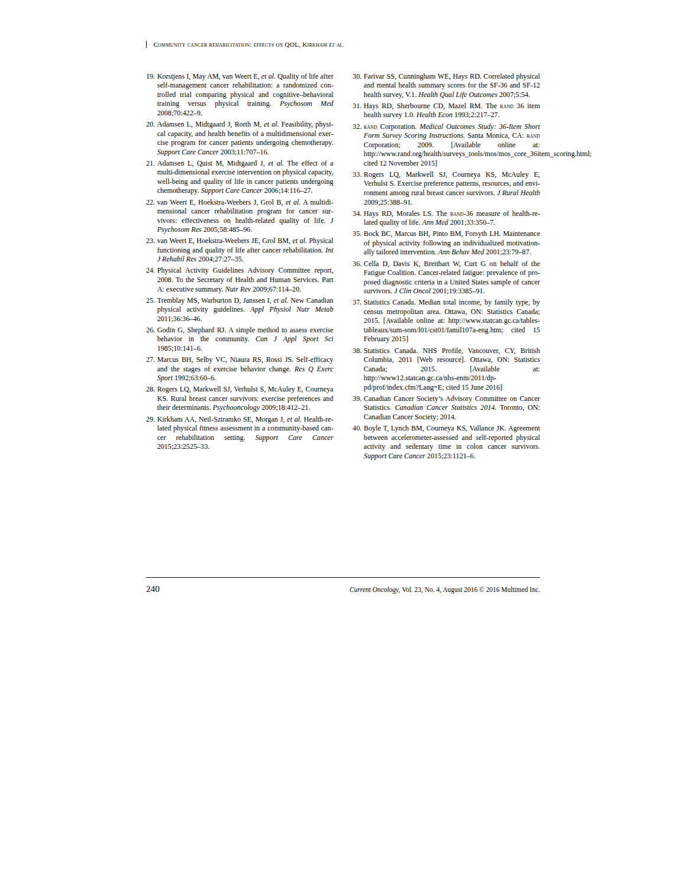Community cancer rehabilitation: effects on QOL, Kirkham et al.
19. Korstjens I, May AM, van Weert E, et al. Quality of life after self-management cancer rehabilitation: a randomized controlled trial comparing physical and cognitive–behavioral training versus physical training. Psychosom Med 2008;70:422–9.
20. Adamsen L, Midtgaard J, Rorth M, et al. Feasibility, physical capacity, and health benefits of a multidimensional exercise program for cancer patients undergoing chemotherapy. Support Care Cancer 2003;11:707–16.
21. Adamsen L, Quist M, Midtgaard J, et al. The effect of a multi-dimensional exercise intervention on physical capacity, well-being and quality of life in cancer patients undergoing chemotherapy. Support Care Cancer 2006;14:116–27.
22. van Weert E, Hoekstra-Weebers J, Grol B, et al. A multidimensional cancer rehabilitation program for cancer survivors: effectiveness on health-related quality of life. J Psychosom Res 2005;58:485–96.
23. van Weert E, Hoekstra-Weebers JE, Grol BM, et al. Physical functioning and quality of life after cancer rehabilitation. Int J Rehabil Res 2004;27:27–35.
24. Physical Activity Guidelines Advisory Committee report, 2008. To the Secretary of Health and Human Services. Part A: executive summary. Nutr Rev 2009;67:114–20.
25. Tremblay MS, Warburton D, Janssen I, et al. New Canadian physical activity guidelines. Appl Physiol Nutr Metab 2011;36:36–46.
26. Godin G, Shephard RJ. A simple method to assess exercise behavior in the community. Can J Appl Sport Sci 1985;10:141–6.
27. Marcus BH, Selby VC, Niaura RS, Rossi JS. Self-efficacy and the stages of exercise behavior change. Res Q Exerc Sport 1992;63:60–6.
28. Rogers LQ, Markwell SJ, Verhulst S, McAuley E, Courneya KS. Rural breast cancer survivors: exercise preferences and their determinants. Psychooncology 2009;18:412–21.
29. Kirkham AA, Neil-Sztramko SE, Morgan J, et al. Health-related physical fitness assessment in a community-based cancer rehabilitation setting. Support Care Cancer 2015;23:2525–33.
30. Farivar SS, Cunningham WE, Hays RD. Correlated physical and mental health summary scores for the SF-36 and SF-12 health survey, V.1. Health Qual Life Outcomes 2007;5:54.
31. Hays RD, Sherbourne CD, Mazel RM. The rand 36 item health survey 1.0. Health Econ 1993;2:217–27.
32. rand Corporation. Medical Outcomes Study: 36-Item Short Form Survey Scoring Instructions. Santa Monica, CA: rand Corporation; 2009. [Available online at: http://www.rand.org/health/surveys_tools/mos/mos_core_36item_scoring.html; cited 12 November 2015]
33. Rogers LQ, Markwell SJ, Courneya KS, McAuley E, Verhulst S. Exercise preference patterns, resources, and environment among rural breast cancer survivors. J Rural Health 2009;25:388–91.
34. Hays RD, Morales LS. The rand-36 measure of health-related quality of life. Ann Med 2001;33:350–7.
35. Bock BC, Marcus BH, Pinto BM, Forsyth LH. Maintenance of physical activity following an individualized motivationally tailored intervention. Ann Behav Med 2001;23:79–87.
36. Cella D, Davis K, Breitbart W, Curt G on behalf of the Fatigue Coalition. Cancer-related fatigue: prevalence of proposed diagnostic criteria in a United States sample of cancer survivors. J Clin Oncol 2001;19:3385–91.
37. Statistics Canada. Median total income, by family type, by census metropolitan area. Ottawa, ON: Statistics Canada; 2015. [Available online at: http://www.statcan.gc.ca/tables-tableaux/sum-som/l01/cst01/famil107a-eng.htm; cited 15 February 2015]
38. Statistics Canada. NHS Profile, Vancouver, CY, British Columbia, 2011 [Web resource]. Ottawa, ON: Statistics Canada; 2015. [Available at: http://www12.statcan.gc.ca/nhs-enm/2011/dp-pd/prof/index.cfm?Lang=E; cited 15 June 2016]
39. Canadian Cancer Society’s Advisory Committee on Cancer Statistics. Canadian Cancer Statistics 2014. Toronto, ON: Canadian Cancer Society; 2014.
40. Boyle T, Lynch BM, Courneya KS, Vallance JK. Agreement between accelerometer-assessed and self-reported physical activity and sedentary time in colon cancer survivors. Support Care Cancer 2015;23:1121–6.
240
Current Oncology, Vol. 23, No. 4, August 2016 © 2016 Multimed Inc.